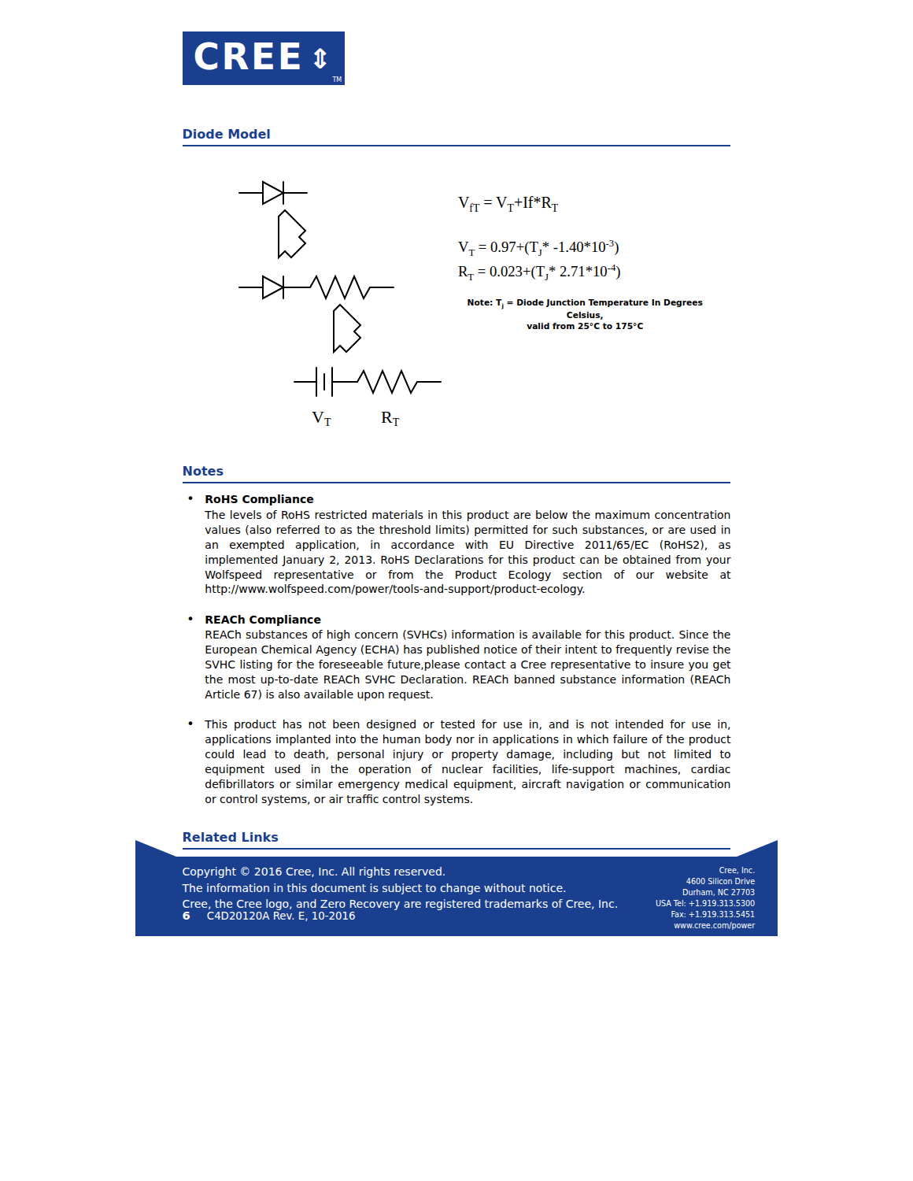CREE⇕TM
Diode Model
VT RT
VfT = VT+If*RT
VT = 0.97+(TJ* -1.40*10-3)
RT = 0.023+(TJ* 2.71*10-4)
Note: Tj = Diode Junction Temperature In Degrees Celsius,
valid from 25°C to 175°C
Notes
RoHS Compliance The levels of RoHS restricted materials in this product are below the maximum concentration values (also referred to as the threshold limits) permitted for such substances, or are used in an exempted application, in accordance with EU Directive 2011/65/EC (RoHS2), as implemented January 2, 2013. RoHS Declarations for this product can be obtained from your Wolfspeed representative or from the Product Ecology section of our website at http://www.wolfspeed.com/power/tools-and-support/product-ecology.
REACh Compliance REACh substances of high concern (SVHCs) information is available for this product. Since the European Chemical Agency (ECHA) has published notice of their intent to frequently revise the SVHC listing for the foreseeable future,please contact a Cree representative to insure you get the most up-to-date REACh SVHC Declaration. REACh banned substance information (REACh Article 67) is also available upon request.
This product has not been designed or tested for use in, and is not intended for use in, applications implanted into the human body nor in applications in which failure of the product could lead to death, personal injury or property damage, including but not limited to equipment used in the operation of nuclear facilities, life-support machines, cardiac defibrillators or similar emergency medical equipment, aircraft navigation or communication or control systems, or air traffic control systems.
Related Links
Cree SiC Schottky diode portfolio: http://www.wolfspeed.com/Power/Products#SiCSchottkyDiodes
Schottky diode Spice models: http://www.wolfspeed.com/power/tools-and-support/DIODE-model-request2
SiC MOSFET and diode reference designs: http://go.pardot.com/l/101562/2015-07-31/349i
Copyright © 2016 Cree, Inc. All rights reserved.
The information in this document is subject to change without notice.
Cree, the Cree logo, and Zero Recovery are registered trademarks of Cree, Inc.
Cree, Inc.
4600 Silicon Drive
Durham, NC 27703
USA Tel: +1.919.313.5300
Fax: +1.919.313.5451
www.cree.com/power
6 C4D20120A Rev. E, 10-2016